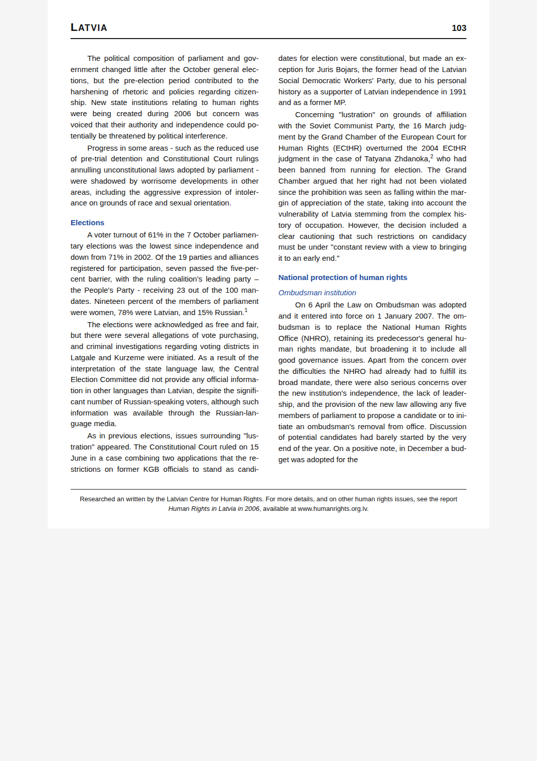LATVIA
103
The political composition of parliament and government changed little after the October general elections, but the pre-election period contributed to the harshening of rhetoric and policies regarding citizenship. New state institutions relating to human rights were being created during 2006 but concern was voiced that their authority and independence could potentially be threatened by political interference.
Progress in some areas - such as the reduced use of pre-trial detention and Constitutional Court rulings annulling unconstitutional laws adopted by parliament - were shadowed by worrisome developments in other areas, including the aggressive expression of intolerance on grounds of race and sexual orientation.
Elections
A voter turnout of 61% in the 7 October parliamentary elections was the lowest since independence and down from 71% in 2002. Of the 19 parties and alliances registered for participation, seven passed the five-percent barrier, with the ruling coalition's leading party – the People's Party - receiving 23 out of the 100 mandates. Nineteen percent of the members of parliament were women, 78% were Latvian, and 15% Russian.1
The elections were acknowledged as free and fair, but there were several allegations of vote purchasing, and criminal investigations regarding voting districts in Latgale and Kurzeme were initiated. As a result of the interpretation of the state language law, the Central Election Committee did not provide any official information in other languages than Latvian, despite the significant number of Russian-speaking voters, although such information was available through the Russian-language media.
As in previous elections, issues surrounding "lustration" appeared. The Constitutional Court ruled on 15 June in a case combining two applications that the restrictions on former KGB officials to stand as candidates for election were constitutional, but made an exception for Juris Bojars, the former head of the Latvian Social Democratic Workers' Party, due to his personal history as a supporter of Latvian independence in 1991 and as a former MP.
Concerning "lustration" on grounds of affiliation with the Soviet Communist Party, the 16 March judgment by the Grand Chamber of the European Court for Human Rights (ECtHR) overturned the 2004 ECtHR judgment in the case of Tatyana Zhdanoka,2 who had been banned from running for election. The Grand Chamber argued that her right had not been violated since the prohibition was seen as falling within the margin of appreciation of the state, taking into account the vulnerability of Latvia stemming from the complex history of occupation. However, the decision included a clear cautioning that such restrictions on candidacy must be under "constant review with a view to bringing it to an early end."
National protection of human rights
Ombudsman institution
On 6 April the Law on Ombudsman was adopted and it entered into force on 1 January 2007. The ombudsman is to replace the National Human Rights Office (NHRO), retaining its predecessor's general human rights mandate, but broadening it to include all good governance issues. Apart from the concern over the difficulties the NHRO had already had to fulfill its broad mandate, there were also serious concerns over the new institution's independence, the lack of leadership, and the provision of the new law allowing any five members of parliament to propose a candidate or to initiate an ombudsman's removal from office. Discussion of potential candidates had barely started by the very end of the year. On a positive note, in December a budget was adopted for the
Researched an written by the Latvian Centre for Human Rights. For more details, and on other human rights issues, see the report Human Rights in Latvia in 2006, available at www.humanrights.org.lv.